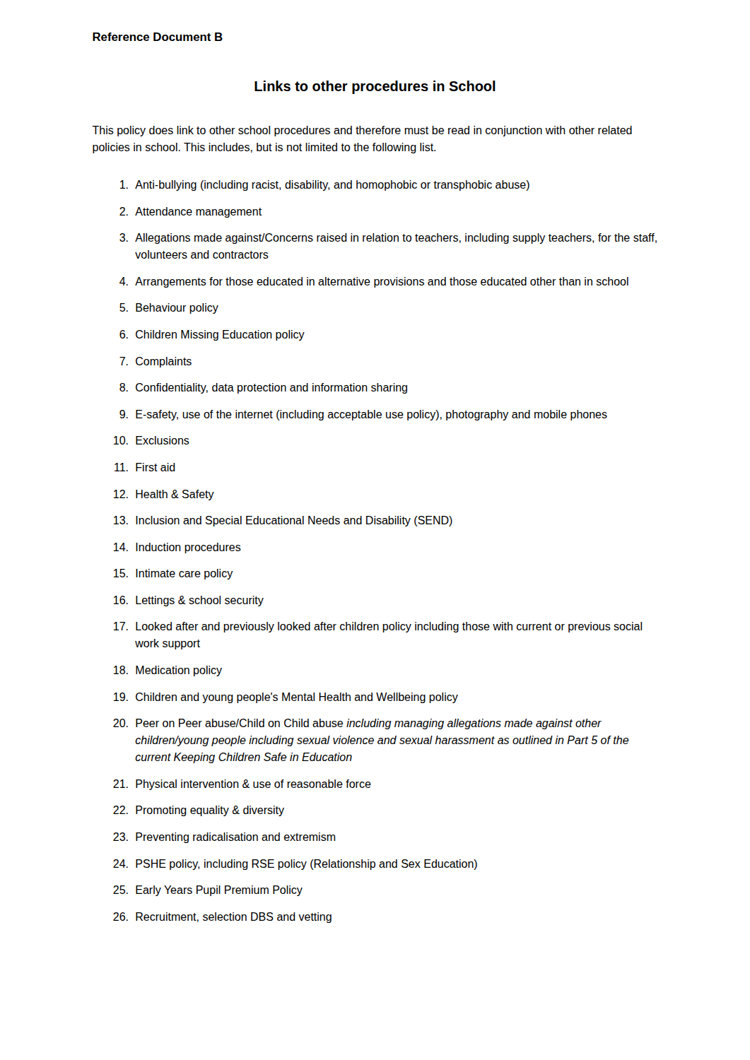Reference Document B
Links to other procedures in School
This policy does link to other school procedures and therefore must be read in conjunction with other related policies in school. This includes, but is not limited to the following list.
Anti-bullying (including racist, disability, and homophobic or transphobic abuse)
Attendance management
Allegations made against/Concerns raised in relation to teachers, including supply teachers, for the staff, volunteers and contractors
Arrangements for those educated in alternative provisions and those educated other than in school
Behaviour policy
Children Missing Education policy
Complaints
Confidentiality, data protection and information sharing
E-safety, use of the internet (including acceptable use policy), photography and mobile phones
Exclusions
First aid
Health & Safety
Inclusion and Special Educational Needs and Disability (SEND)
Induction procedures
Intimate care policy
Lettings & school security
Looked after and previously looked after children policy including those with current or previous social work support
Medication policy
Children and young people's Mental Health and Wellbeing policy
Peer on Peer abuse/Child on Child abuse including managing allegations made against other children/young people including sexual violence and sexual harassment as outlined in Part 5 of the current Keeping Children Safe in Education
Physical intervention & use of reasonable force
Promoting equality & diversity
Preventing radicalisation and extremism
PSHE policy, including RSE policy (Relationship and Sex Education)
Early Years Pupil Premium Policy
Recruitment, selection DBS and vetting